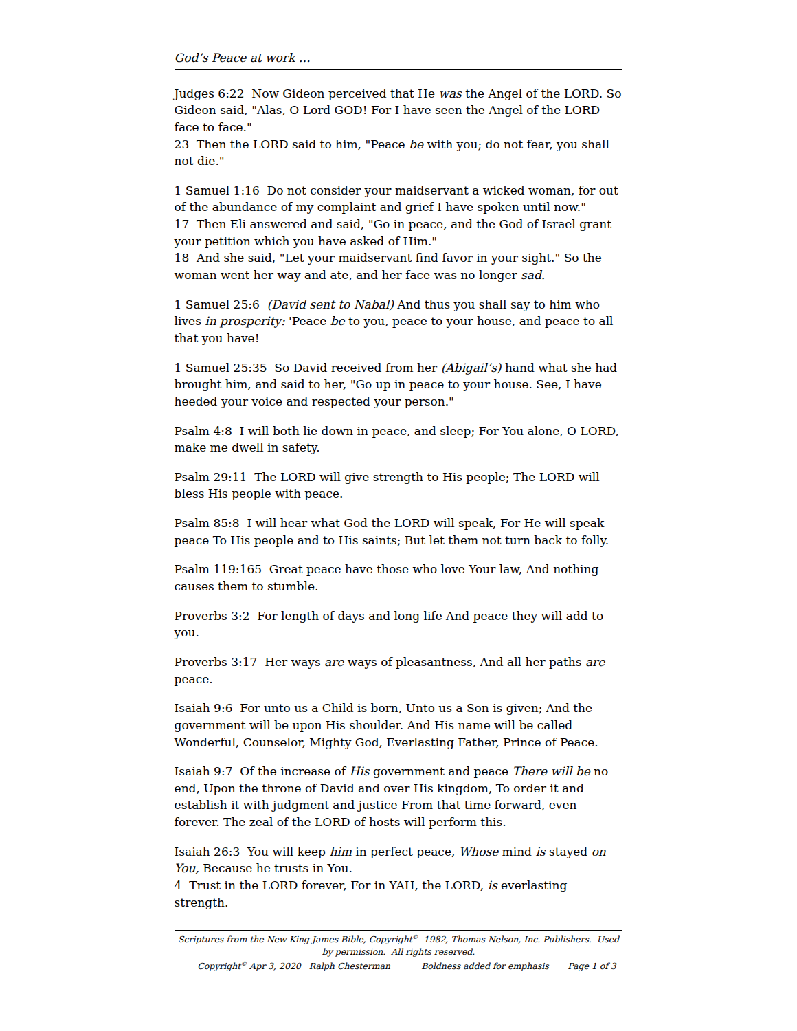God’s Peace at work …
Judges 6:22 Now Gideon perceived that He was the Angel of the LORD. So Gideon said, "Alas, O Lord GOD! For I have seen the Angel of the LORD face to face."
23 Then the LORD said to him, "Peace be with you; do not fear, you shall not die."
1 Samuel 1:16 Do not consider your maidservant a wicked woman, for out of the abundance of my complaint and grief I have spoken until now."
17 Then Eli answered and said, "Go in peace, and the God of Israel grant your petition which you have asked of Him."
18 And she said, "Let your maidservant find favor in your sight." So the woman went her way and ate, and her face was no longer sad.
1 Samuel 25:6 (David sent to Nabal) And thus you shall say to him who lives in prosperity: 'Peace be to you, peace to your house, and peace to all that you have!
1 Samuel 25:35 So David received from her (Abigail’s) hand what she had brought him, and said to her, "Go up in peace to your house. See, I have heeded your voice and respected your person."
Psalm 4:8 I will both lie down in peace, and sleep; For You alone, O LORD, make me dwell in safety.
Psalm 29:11 The LORD will give strength to His people; The LORD will bless His people with peace.
Psalm 85:8 I will hear what God the LORD will speak, For He will speak peace To His people and to His saints; But let them not turn back to folly.
Psalm 119:165 Great peace have those who love Your law, And nothing causes them to stumble.
Proverbs 3:2 For length of days and long life And peace they will add to you.
Proverbs 3:17 Her ways are ways of pleasantness, And all her paths are peace.
Isaiah 9:6 For unto us a Child is born, Unto us a Son is given; And the government will be upon His shoulder. And His name will be called Wonderful, Counselor, Mighty God, Everlasting Father, Prince of Peace.
Isaiah 9:7 Of the increase of His government and peace There will be no end, Upon the throne of David and over His kingdom, To order it and establish it with judgment and justice From that time forward, even forever. The zeal of the LORD of hosts will perform this.
Isaiah 26:3 You will keep him in perfect peace, Whose mind is stayed on You, Because he trusts in You.
4 Trust in the LORD forever, For in YAH, the LORD, is everlasting strength.
Scriptures from the New King James Bible, Copyright© 1982, Thomas Nelson, Inc. Publishers. Used by permission. All rights reserved.
Copyright© Apr 3, 2020 Ralph Chesterman Boldness added for emphasis Page 1 of 3